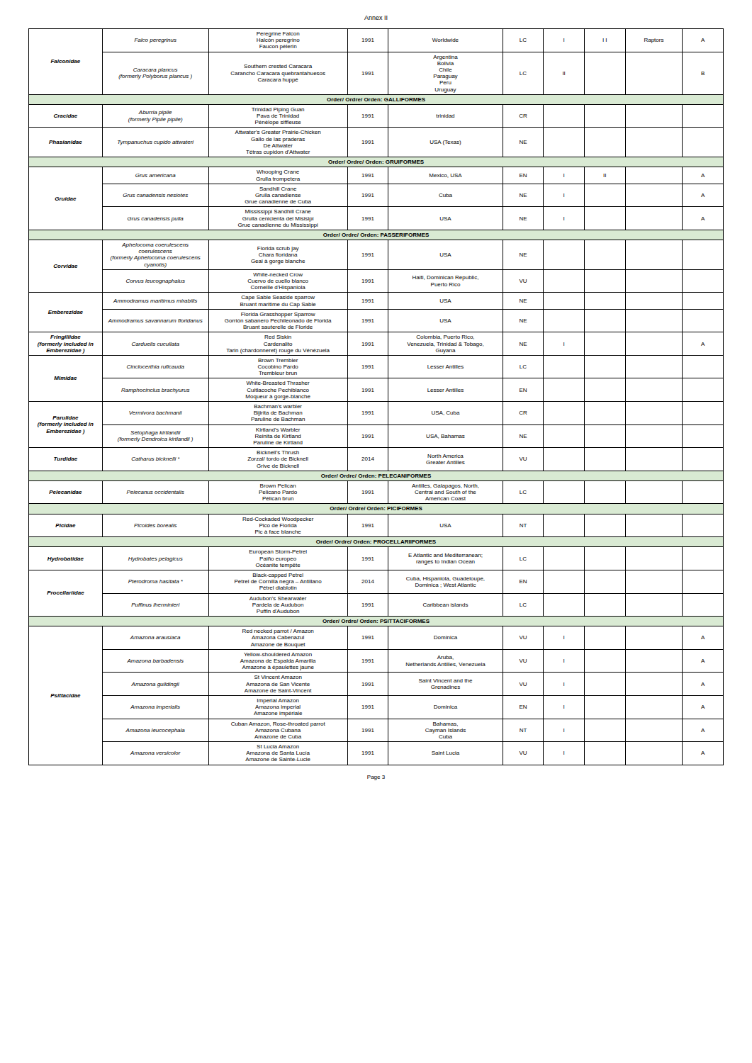Annex II
| Falconidae | Falco peregrinus | Peregrine Falcon Halcón peregrino Faucon pèlerin | 1991 | Worldwide | LC | I | I I | Raptors | A |
| Caracara plancus (formerly Polyborus plancus ) | Southern crested Caracara Carancho Caracara quebrantahuesos Caracara huppé | 1991 | Argentina Bolivia Chile Paraguay Peru Uruguay | LC | II | | | B |
| Order/ Ordre/ Orden: GALLIFORMES |
| Cracidae | Aburria pipile (formerly Pipile pipile) | Trinidad Piping Guan Pava de Trinidad Pénélope siffleuse | 1991 | trinidad | CR | | | | |
| Phasianidae | Tympanuchus cupido attwateri | Attwater's Greater Prairie-Chicken Gallo de las praderas De Attwater Tétras cupidon d'Attwater | 1991 | USA (Texas) | NE | | | | |
| Order/ Ordre/ Orden: GRUIFORMES |
| Gruidae | Grus americana | Whooping Crane Grulla trompetera | 1991 | Mexico, USA | EN | I | II | | A |
| Grus canadensis nesiotes | Sandhill Crane Grulla canadiense Grue canadienne de Cuba | 1991 | Cuba | NE | I | | | A |
| Grus canadensis pulla | Mississippi Sandhill Crane Grulla cenicienta del Misisipi Grue canadienne du Mississippi | 1991 | USA | NE | I | | | A |
| Order/ Ordre/ Orden: PASSERIFORMES |
| Corvidae | Aphelocoma coerulescens coerulescens (formerly Aphelocoma coerulescens cyanotis) | Florida scrub jay Chara floridana Geai à gorge blanche | 1991 | USA | NE | | | | |
| Corvus leucognaphalus | White-necked Crow Cuervo de cuello blanco Corneille d'Hispaniola | 1991 | Haiti, Dominican Republic, Puerto Rico | VU | | | | |
| Emberezidae | Ammodramus maritimus mirabilis | Cape Sable Seaside sparrow Bruant maritime du Cap Sable | 1991 | USA | NE | | | | |
| Ammodramus savannarum floridanus | Florida Grasshopper Sparrow Gorrión sabanero Pechileonado de Florida Bruant sauterelle de Floride | 1991 | USA | NE | | | | |
| Fringillidae (formerly included in Emberezidae ) | Carduelis cucullata | Red Siskin Cardenalito Tarin (chardonneret) rouge du Vénézuela | 1991 | Colombia, Puerto Rico, Venezuela, Trinidad & Tobago, Guyana | NE | I | | | A |
| Mimidae | Cinclocerthia ruficauda | Brown Trembler Cocobino Pardo Trembleur brun | 1991 | Lesser Antilles | LC | | | | |
| Ramphocinclus brachyurus | White-Breasted Thrasher Cuitlacoche Pechiblanco Moqueur à gorge-blanche | 1991 | Lesser Antilles | EN | | | | |
| Parulidae (formerly included in Emberezidae ) | Vermivora bachmanii | Bachman's warbler Bijirita de Bachman Paruline de Bachman | 1991 | USA, Cuba | CR | | | | |
| Setophaga kirtlandii (formerly Dendroica kirtlandii ) | Kirtland's Warbler Reinita de Kirtland Paruline de Kirtland | 1991 | USA, Bahamas | NE | | | | |
| Turdidae | Catharus bicknelli * | Bicknell's Thrush Zorzal/ tordo de Bicknell Grive de Bicknell | 2014 | North America Greater Antilles | VU | | | | |
| Order/ Ordre/ Orden: PELECANIFORMES |
| Pelecanidae | Pelecanus occidentalis | Brown Pelican Pelicano Pardo Pélican brun | 1991 | Antilles, Galapagos, North, Central and South of the American Coast | LC | | | | |
| Order/ Ordre/ Orden: PICIFORMES |
| Picidae | Picoides borealis | Red-Cockaded Woodpecker Pico de Florida Pic à face blanche | 1991 | USA | NT | | | | |
| Order/ Ordre/ Orden: PROCELLARIIFORMES |
| Hydrobatidae | Hydrobates pelagicus | European Storm-Petrel Paiño europeo Océanite tempête | 1991 | E Atlantic and Mediterranean; ranges to Indian Ocean | LC | | | | |
| Procellariidae | Pterodroma hasitata * | Black-capped Petrel Petrel de Cornilla negra – Antillano Pétrel diablotin | 2014 | Cuba, Hispaniola, Guadeloupe, Dominica ; West Atlantic | EN | | | | |
| Puffinus lherminieri | Audubon's Shearwater Pardela de Audubon Puffin d'Audubon | 1991 | Caribbean islands | LC | | | | |
| Order/ Ordre/ Orden: PSITTACIFORMES |
| Psittacidae | Amazona arausiaca | Red necked parrot / Amazon Amazona Cabenazul Amazone de Bouquet | 1991 | Dominica | VU | I | | | A |
| Amazona barbadensis | Yellow-shouldered Amazon Amazona de Espalda Amarilla Amazone à épaulettes jaune | 1991 | Aruba, Netherlands Antilles, Venezuela | VU | I | | | A |
| Amazona guildingii | St Vincent Amazon Amazona de San Vicente Amazone de Saint-Vincent | 1991 | Saint Vincent and the Grenadines | VU | I | | | A |
| Amazona imperialis | Imperial Amazon Amazona imperial Amazone impériale | 1991 | Dominica | EN | I | | | A |
| Amazona leucocephala | Cuban Amazon, Rose-throated parrot Amazona Cubana Amazone de Cuba | 1991 | Bahamas, Cayman Islands Cuba | NT | I | | | A |
| Amazona versicolor | St Lucia Amazon Amazona de Santa Lucía Amazone de Sainte-Lucie | 1991 | Saint Lucia | VU | I | | | A |
Page 3